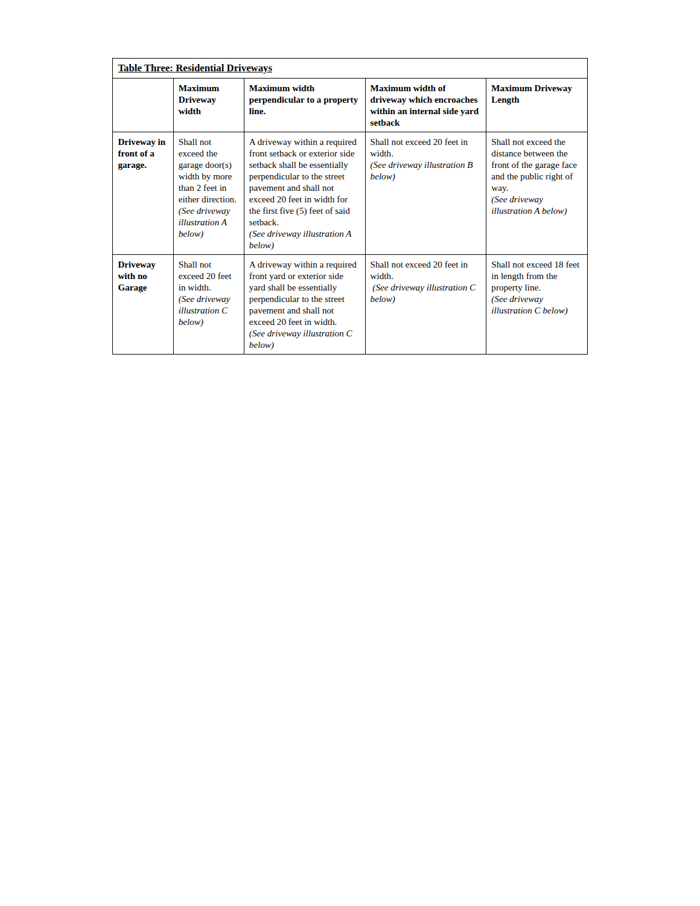Table Three: Residential Driveways
| | Maximum Driveway width | Maximum width perpendicular to a property line. | Maximum width of driveway which encroaches within an internal side yard setback | Maximum Driveway Length |
| --- | --- | --- | --- | --- |
| Driveway in front of a garage. | Shall not exceed the garage door(s) width by more than 2 feet in either direction. (See driveway illustration A below) | A driveway within a required front setback or exterior side setback shall be essentially perpendicular to the street pavement and shall not exceed 20 feet in width for the first five (5) feet of said setback. (See driveway illustration A below) | Shall not exceed 20 feet in width. (See driveway illustration B below) | Shall not exceed the distance between the front of the garage face and the public right of way. (See driveway illustration A below) |
| Driveway with no Garage | Shall not exceed 20 feet in width. (See driveway illustration C below) | A driveway within a required front yard or exterior side yard shall be essentially perpendicular to the street pavement and shall not exceed 20 feet in width. (See driveway illustration C below) | Shall not exceed 20 feet in width. (See driveway illustration C below) | Shall not exceed 18 feet in length from the property line. (See driveway illustration C below) |